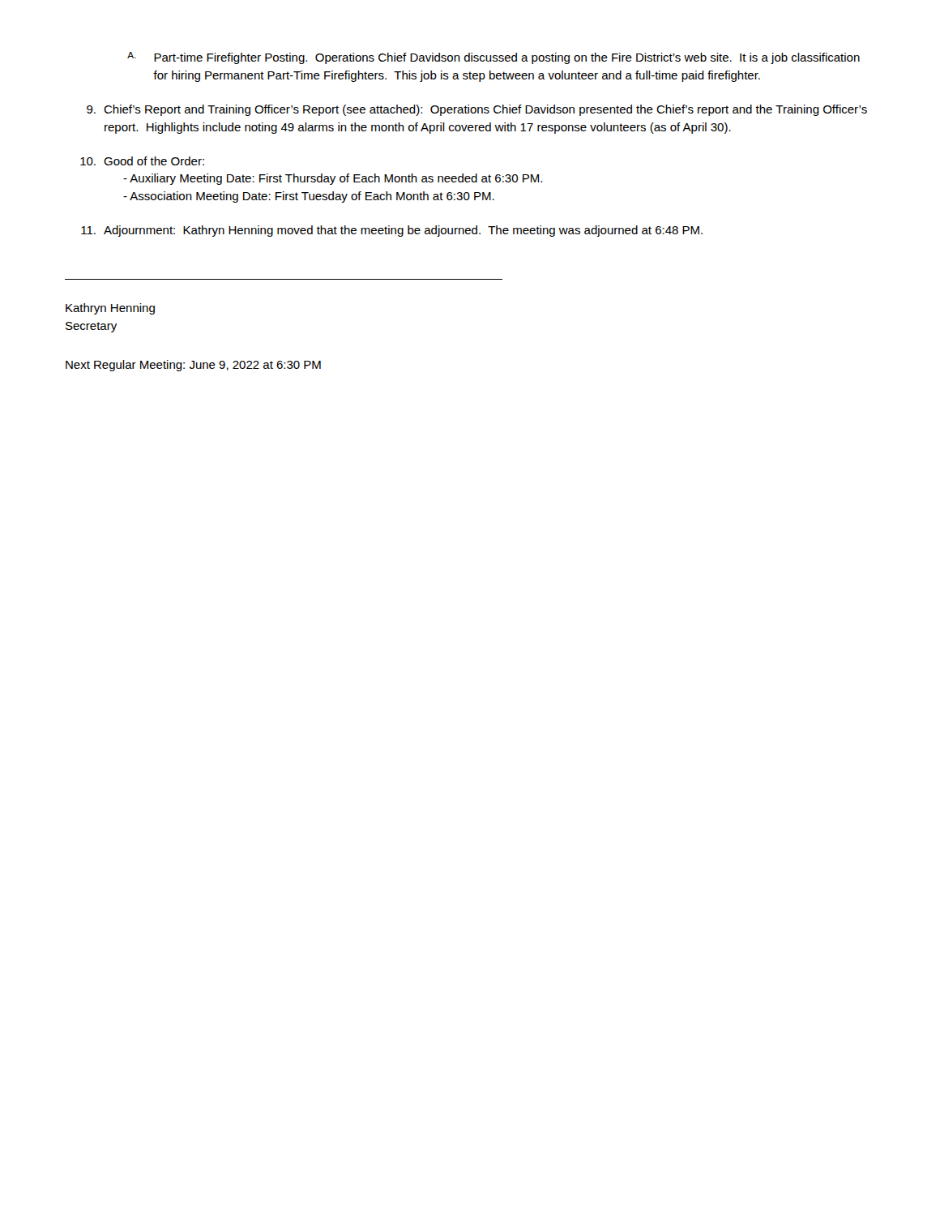A. Part-time Firefighter Posting. Operations Chief Davidson discussed a posting on the Fire District’s web site. It is a job classification for hiring Permanent Part-Time Firefighters. This job is a step between a volunteer and a full-time paid firefighter.
9. Chief’s Report and Training Officer’s Report (see attached): Operations Chief Davidson presented the Chief’s report and the Training Officer’s report. Highlights include noting 49 alarms in the month of April covered with 17 response volunteers (as of April 30).
10. Good of the Order:
- Auxiliary Meeting Date: First Thursday of Each Month as needed at 6:30 PM.
- Association Meeting Date: First Tuesday of Each Month at 6:30 PM.
11. Adjournment: Kathryn Henning moved that the meeting be adjourned. The meeting was adjourned at 6:48 PM.
Kathryn Henning
Secretary
Next Regular Meeting: June 9, 2022 at 6:30 PM